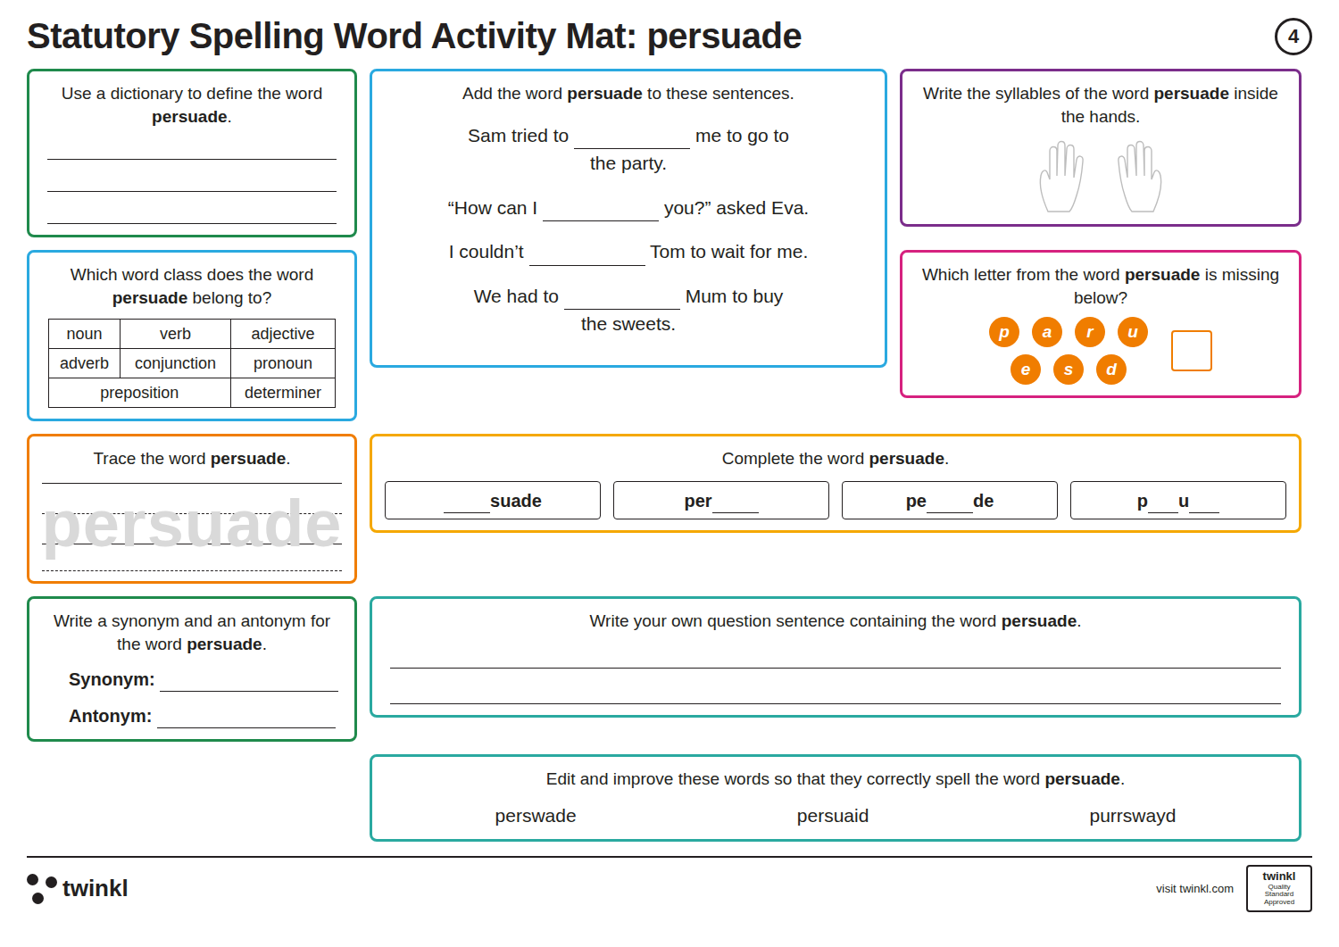Statutory Spelling Word Activity Mat: persuade
4
Use a dictionary to define the word persuade.
Add the word persuade to these sentences.
Sam tried to me to go to
the party.
“How can I you?” asked Eva.
I couldn’t Tom to wait for me.
We had to Mum to buy
the sweets.
Write the syllables of the word persuade inside the hands.
Which word class does the word persuade belong to?
| noun | verb | adjective |
| adverb | conjunction | pronoun |
| preposition | determiner |
Which letter from the word persuade is missing below?
p
a
r
u
e
s
d
Trace the word persuade.
persuade
Complete the word persuade.
suade
per
pe de
p u
Write a synonym and an antonym for the word persuade.
Synonym:
Antonym:
Write your own question sentence containing the word persuade.
Edit and improve these words so that they correctly spell the word persuade.
perswade persuaid purrswayd
twinkl
visit twinkl.com
twinkl Quality Standard
Approved